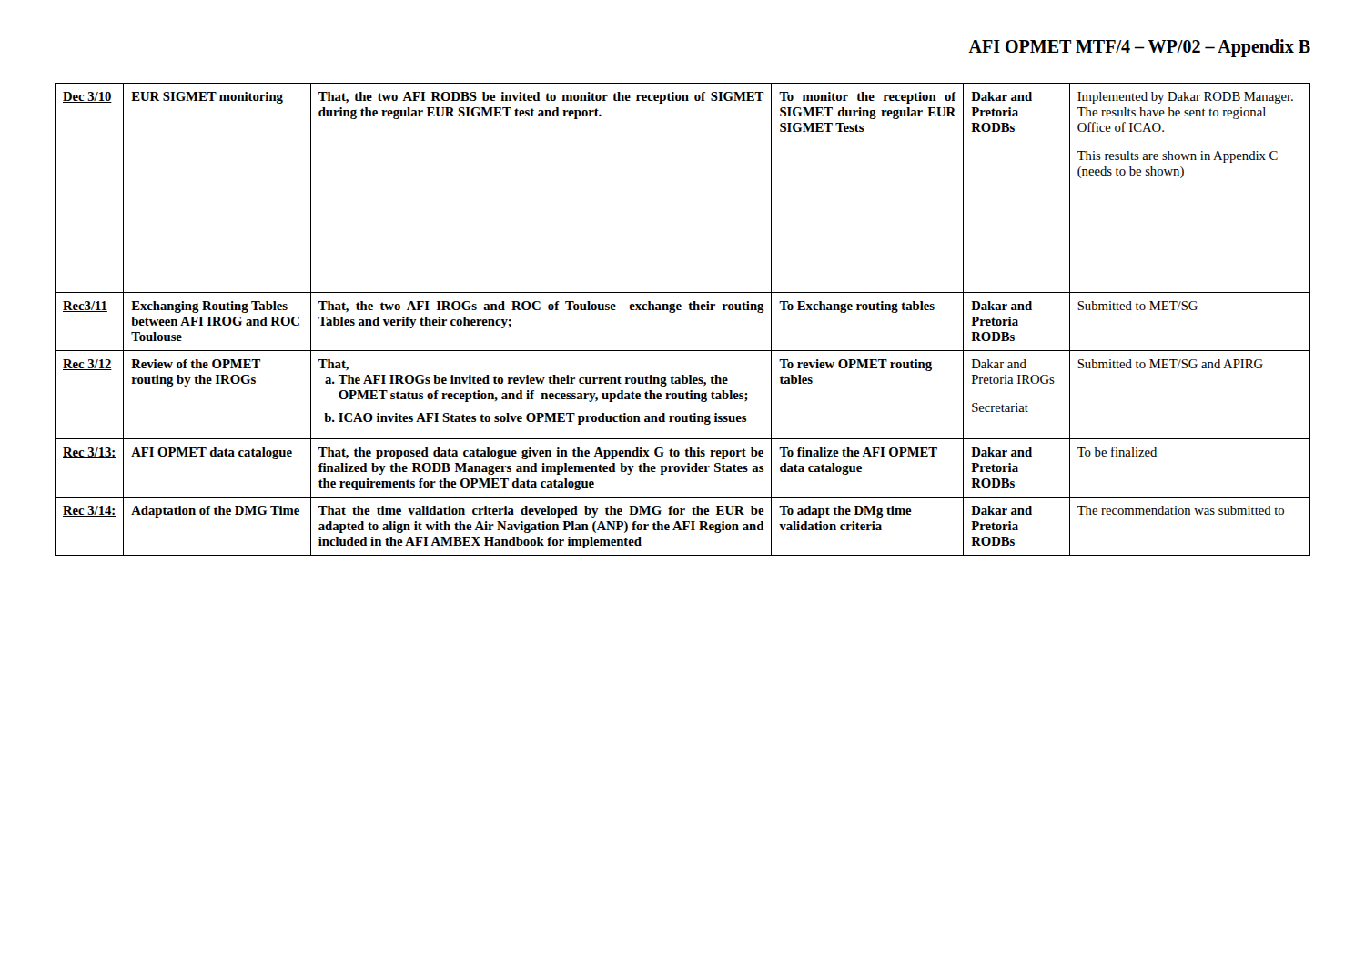AFI OPMET MTF/4 – WP/02 – Appendix B
| Dec 3/10 | EUR SIGMET monitoring | That, the two AFI RODBS be invited to monitor the reception of SIGMET during the regular EUR SIGMET test and report. | To monitor the reception of SIGMET during regular EUR SIGMET Tests | Dakar and Pretoria RODBs | Implemented by Dakar RODB Manager. The results have be sent to regional Office of ICAO. This results are shown in Appendix C (needs to be shown) |
| Rec3/11 | Exchanging Routing Tables between AFI IROG and ROC Toulouse | That, the two AFI IROGs and ROC of Toulouse exchange their routing Tables and verify their coherency; | To Exchange routing tables | Dakar and Pretoria RODBs | Submitted to MET/SG |
| Rec 3/12 | Review of the OPMET routing by the IROGs | That, The AFI IROGs be invited to review their current routing tables, the OPMET status of reception, and if necessary, update the routing tables; ICAO invites AFI States to solve OPMET production and routing issues | To review OPMET routing tables | Dakar and Pretoria IROGs Secretariat | Submitted to MET/SG and APIRG |
| Rec 3/13: | AFI OPMET data catalogue | That, the proposed data catalogue given in the Appendix G to this report be finalized by the RODB Managers and implemented by the provider States as the requirements for the OPMET data catalogue | To finalize the AFI OPMET data catalogue | Dakar and Pretoria RODBs | To be finalized |
| Rec 3/14: | Adaptation of the DMG Time | That the time validation criteria developed by the DMG for the EUR be adapted to align it with the Air Navigation Plan (ANP) for the AFI Region and included in the AFI AMBEX Handbook for implemented | To adapt the DMg time validation criteria | Dakar and Pretoria RODBs | The recommendation was submitted to |